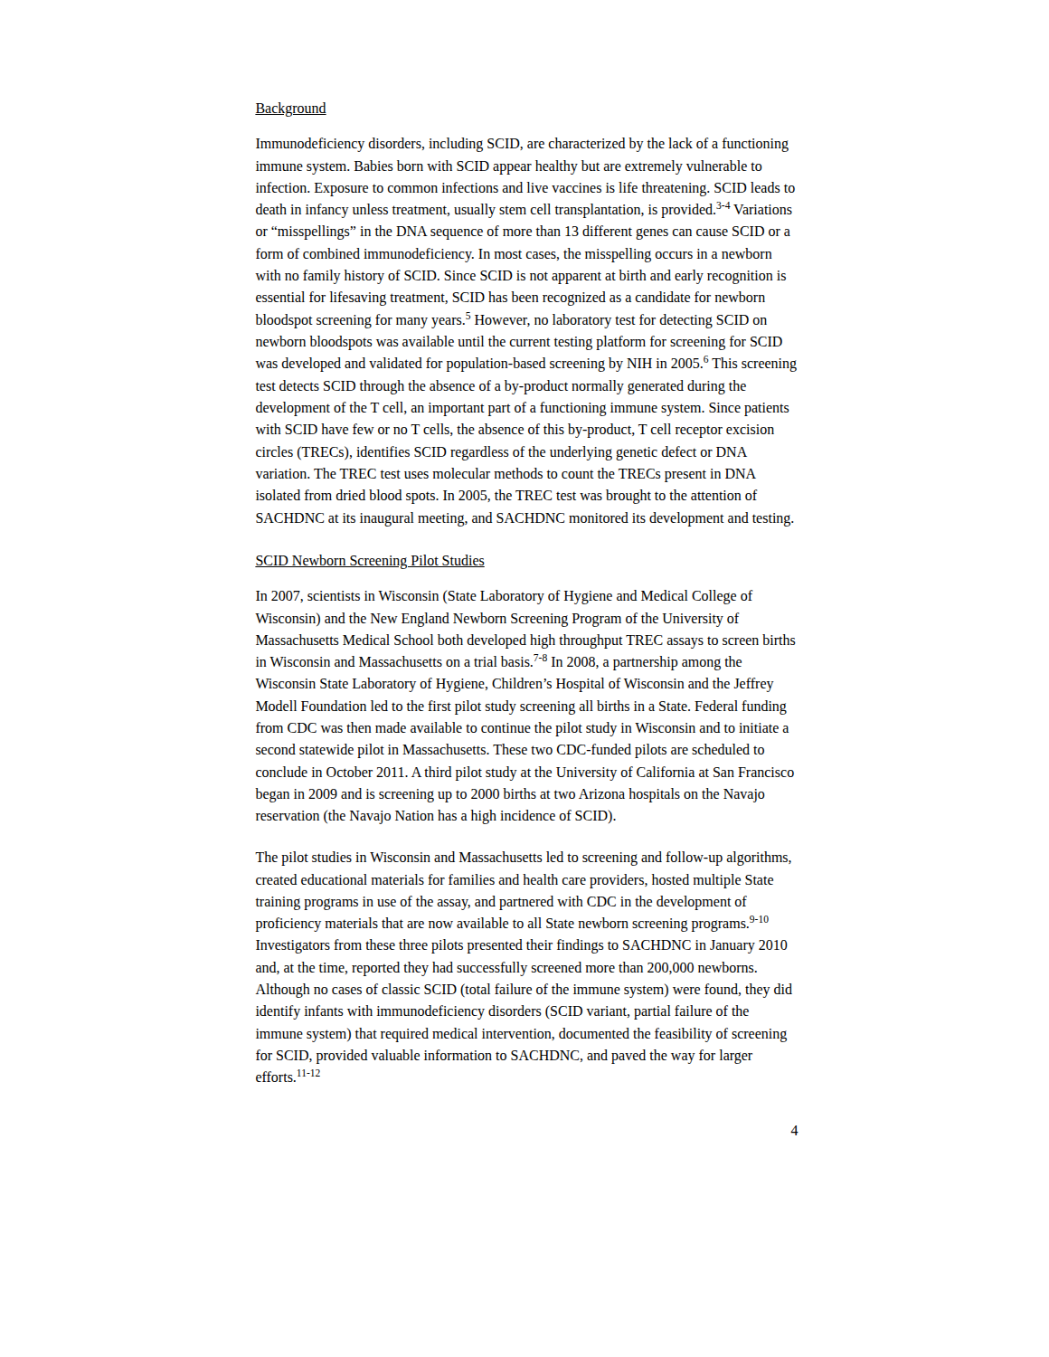Background
Immunodeficiency disorders, including SCID, are characterized by the lack of a functioning immune system. Babies born with SCID appear healthy but are extremely vulnerable to infection. Exposure to common infections and live vaccines is life threatening. SCID leads to death in infancy unless treatment, usually stem cell transplantation, is provided.3-4 Variations or “misspellings” in the DNA sequence of more than 13 different genes can cause SCID or a form of combined immunodeficiency. In most cases, the misspelling occurs in a newborn with no family history of SCID. Since SCID is not apparent at birth and early recognition is essential for lifesaving treatment, SCID has been recognized as a candidate for newborn bloodspot screening for many years.5 However, no laboratory test for detecting SCID on newborn bloodspots was available until the current testing platform for screening for SCID was developed and validated for population-based screening by NIH in 2005.6 This screening test detects SCID through the absence of a by-product normally generated during the development of the T cell, an important part of a functioning immune system. Since patients with SCID have few or no T cells, the absence of this by-product, T cell receptor excision circles (TRECs), identifies SCID regardless of the underlying genetic defect or DNA variation. The TREC test uses molecular methods to count the TRECs present in DNA isolated from dried blood spots. In 2005, the TREC test was brought to the attention of SACHDNC at its inaugural meeting, and SACHDNC monitored its development and testing.
SCID Newborn Screening Pilot Studies
In 2007, scientists in Wisconsin (State Laboratory of Hygiene and Medical College of Wisconsin) and the New England Newborn Screening Program of the University of Massachusetts Medical School both developed high throughput TREC assays to screen births in Wisconsin and Massachusetts on a trial basis.7-8 In 2008, a partnership among the Wisconsin State Laboratory of Hygiene, Children’s Hospital of Wisconsin and the Jeffrey Modell Foundation led to the first pilot study screening all births in a State. Federal funding from CDC was then made available to continue the pilot study in Wisconsin and to initiate a second statewide pilot in Massachusetts. These two CDC-funded pilots are scheduled to conclude in October 2011. A third pilot study at the University of California at San Francisco began in 2009 and is screening up to 2000 births at two Arizona hospitals on the Navajo reservation (the Navajo Nation has a high incidence of SCID).
The pilot studies in Wisconsin and Massachusetts led to screening and follow-up algorithms, created educational materials for families and health care providers, hosted multiple State training programs in use of the assay, and partnered with CDC in the development of proficiency materials that are now available to all State newborn screening programs.9-10 Investigators from these three pilots presented their findings to SACHDNC in January 2010 and, at the time, reported they had successfully screened more than 200,000 newborns. Although no cases of classic SCID (total failure of the immune system) were found, they did identify infants with immunodeficiency disorders (SCID variant, partial failure of the immune system) that required medical intervention, documented the feasibility of screening for SCID, provided valuable information to SACHDNC, and paved the way for larger efforts.11-12
4